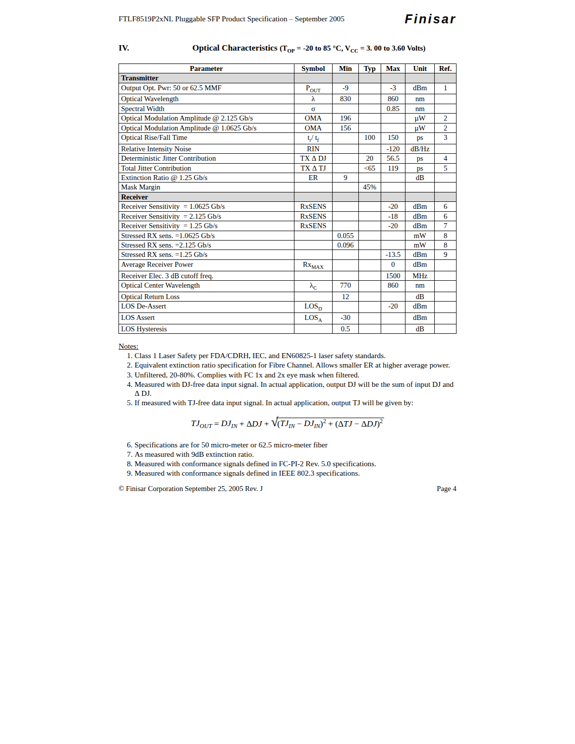FTLF8519P2xNL Pluggable SFP Product Specification – September 2005
Finisar
IV. Optical Characteristics (TOP = -20 to 85 °C, VCC = 3. 00 to 3.60 Volts)
| Parameter | Symbol | Min | Typ | Max | Unit | Ref. |
| --- | --- | --- | --- | --- | --- | --- |
| Transmitter | | | | | | |
| Output Opt. Pwr: 50 or 62.5 MMF | P OUT | -9 | | -3 | dBm | 1 |
| Optical Wavelength | λ | 830 | | 860 | nm | |
| Spectral Width | σ | | | 0.85 | nm | |
| Optical Modulation Amplitude @ 2.125 Gb/s | OMA | 196 | | | µW | 2 |
| Optical Modulation Amplitude @ 1.0625 Gb/s | OMA | 156 | | | µW | 2 |
| Optical Rise/Fall Time | t r / t f | | 100 | 150 | ps | 3 |
| Relative Intensity Noise | RIN | | | -120 | dB/Hz | |
| Deterministic Jitter Contribution | TX Δ DJ | | 20 | 56.5 | ps | 4 |
| Total Jitter Contribution | TX Δ TJ | | <65 | 119 | ps | 5 |
| Extinction Ratio @ 1.25 Gb/s | ER | 9 | | | dB | |
| Mask Margin | | | 45% | | | |
| Receiver | | | | | | |
| Receiver Sensitivity = 1.0625 Gb/s | RxSENS | | | -20 | dBm | 6 |
| Receiver Sensitivity = 2.125 Gb/s | RxSENS | | | -18 | dBm | 6 |
| Receiver Sensitivity = 1.25 Gb/s | RxSENS | | | -20 | dBm | 7 |
| Stressed RX sens. =1.0625 Gb/s | | 0.055 | | | mW | 8 |
| Stressed RX sens. =2.125 Gb/s | | 0.096 | | | mW | 8 |
| Stressed RX sens. =1.25 Gb/s | | | | -13.5 | dBm | 9 |
| Average Receiver Power | Rx MAX | | | 0 | dBm | |
| Receiver Elec. 3 dB cutoff freq. | | | | 1500 | MHz | |
| Optical Center Wavelength | λ C | 770 | | 860 | nm | |
| Optical Return Loss | | 12 | | | dB | |
| LOS De-Assert | LOS D | | | -20 | dBm | |
| LOS Assert | LOS A | -30 | | | dBm | |
| LOS Hysteresis | | 0.5 | | | dB | |
Notes:
Class 1 Laser Safety per FDA/CDRH, IEC, and EN60825-1 laser safety standards.
Equivalent extinction ratio specification for Fibre Channel. Allows smaller ER at higher average power.
Unfiltered, 20-80%. Complies with FC 1x and 2x eye mask when filtered.
Measured with DJ-free data input signal. In actual application, output DJ will be the sum of input DJ and Δ DJ.
If measured with TJ-free data input signal. In actual application, output TJ will be given by:
TJOUT = DJIN + ΔDJ + (TJIN − DJIN)2 + (ΔTJ − ΔDJ)2
Specifications are for 50 micro-meter or 62.5 micro-meter fiber
As measured with 9dB extinction ratio.
Measured with conformance signals defined in FC-PI-2 Rev. 5.0 specifications.
Measured with conformance signals defined in IEEE 802.3 specifications.
© Finisar Corporation September 25, 2005 Rev. J Page 4